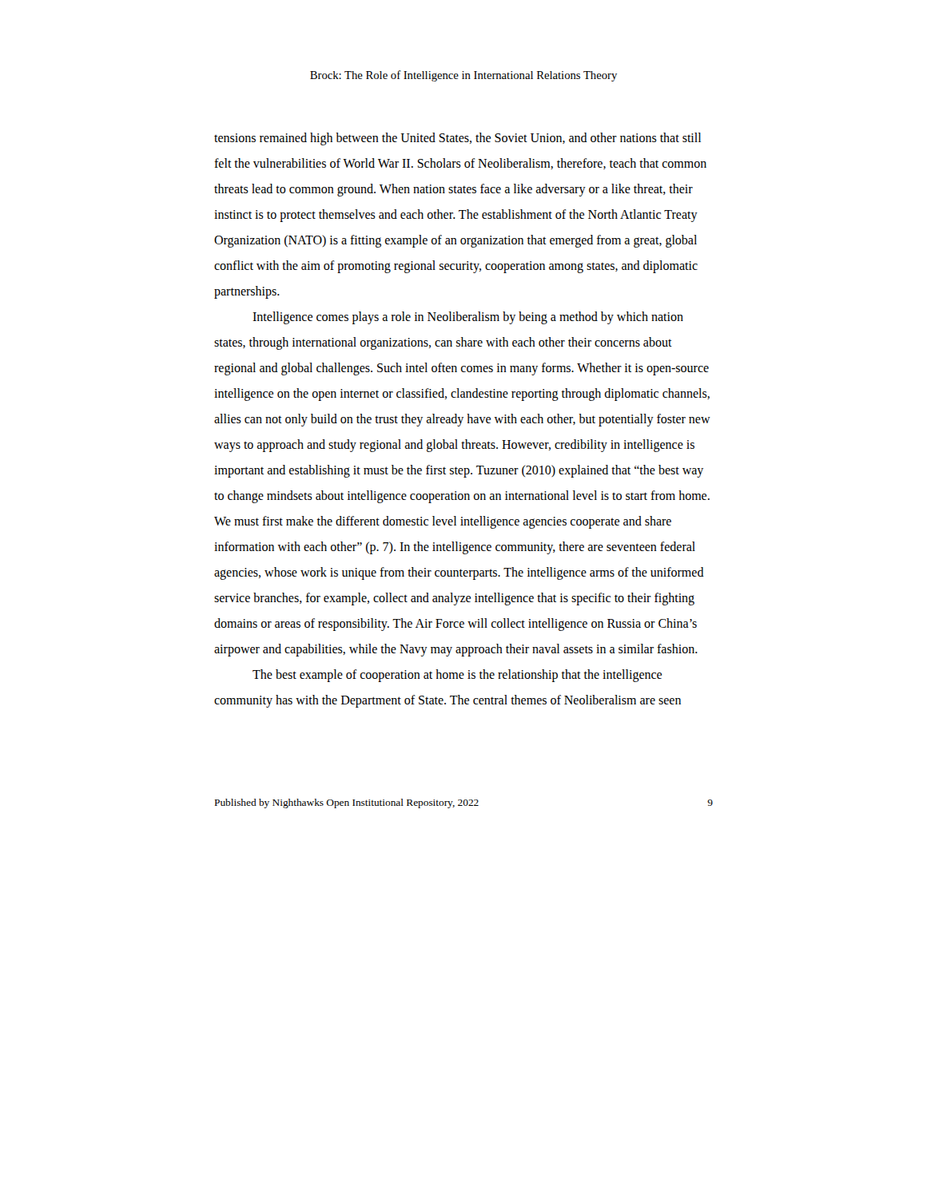Brock: The Role of Intelligence in International Relations Theory
tensions remained high between the United States, the Soviet Union, and other nations that still felt the vulnerabilities of World War II. Scholars of Neoliberalism, therefore, teach that common threats lead to common ground. When nation states face a like adversary or a like threat, their instinct is to protect themselves and each other. The establishment of the North Atlantic Treaty Organization (NATO) is a fitting example of an organization that emerged from a great, global conflict with the aim of promoting regional security, cooperation among states, and diplomatic partnerships.
Intelligence comes plays a role in Neoliberalism by being a method by which nation states, through international organizations, can share with each other their concerns about regional and global challenges. Such intel often comes in many forms. Whether it is open-source intelligence on the open internet or classified, clandestine reporting through diplomatic channels, allies can not only build on the trust they already have with each other, but potentially foster new ways to approach and study regional and global threats. However, credibility in intelligence is important and establishing it must be the first step. Tuzuner (2010) explained that “the best way to change mindsets about intelligence cooperation on an international level is to start from home. We must first make the different domestic level intelligence agencies cooperate and share information with each other” (p. 7). In the intelligence community, there are seventeen federal agencies, whose work is unique from their counterparts. The intelligence arms of the uniformed service branches, for example, collect and analyze intelligence that is specific to their fighting domains or areas of responsibility. The Air Force will collect intelligence on Russia or China’s airpower and capabilities, while the Navy may approach their naval assets in a similar fashion.
The best example of cooperation at home is the relationship that the intelligence community has with the Department of State. The central themes of Neoliberalism are seen
Published by Nighthawks Open Institutional Repository, 2022 9